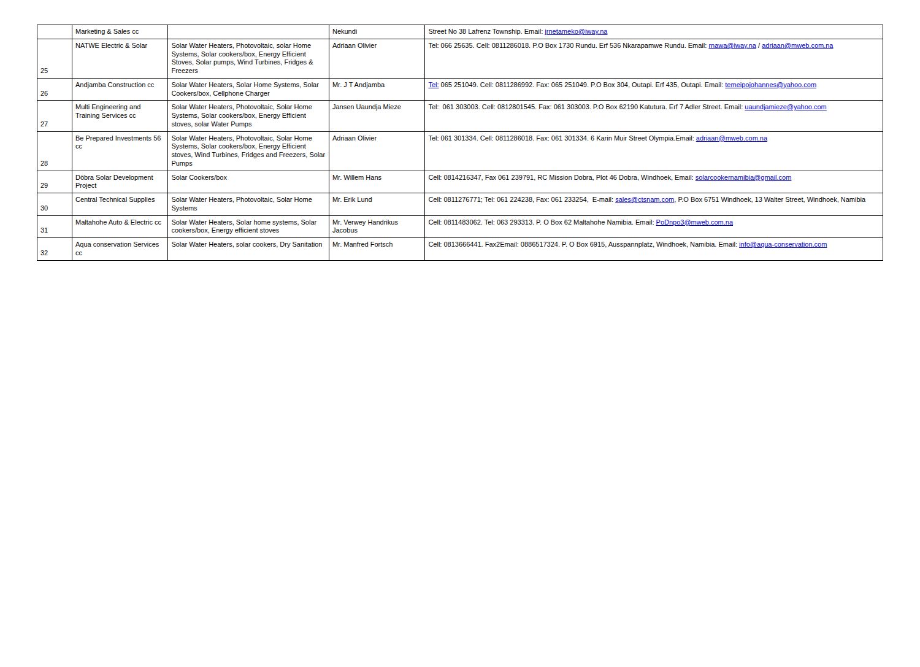| | Marketing & Sales cc | | Nekundi | Street No 38 Lafrenz Township. Email: jrnetameko@iway.na |
| 25 | NATWE Electric & Solar | Solar Water Heaters, Photovoltaic, solar Home Systems, Solar cookers/box, Energy Efficient Stoves, Solar pumps, Wind Turbines, Fridges & Freezers | Adriaan Olivier | Tel: 066 25635. Cell: 0811286018. P.O Box 1730 Rundu. Erf 536 Nkarapamwe Rundu. Email: rnawa@iway.na / adriaan@mweb.com.na |
| 26 | Andjamba Construction cc | Solar Water Heaters, Solar Home Systems, Solar Cookers/box, Cellphone Charger | Mr. J T Andjamba | Tel: 065 251049. Cell: 0811286992. Fax: 065 251049. P.O Box 304, Outapi. Erf 435, Outapi. Email: temeipojohannes@yahoo.com |
| 27 | Multi Engineering and Training Services cc | Solar Water Heaters, Photovoltaic, Solar Home Systems, Solar cookers/box, Energy Efficient stoves, solar Water Pumps | Jansen Uaundja Mieze | Tel: 061 303003. Cell: 0812801545. Fax: 061 303003. P.O Box 62190 Katutura. Erf 7 Adler Street. Email: uaundjamieze@yahoo.com |
| 28 | Be Prepared Investments 56 cc | Solar Water Heaters, Photovoltaic, Solar Home Systems, Solar cookers/box, Energy Efficient stoves, Wind Turbines, Fridges and Freezers, Solar Pumps | Adriaan Olivier | Tel: 061 301334. Cell: 0811286018. Fax: 061 301334. 6 Karin Muir Street Olympia.Email: adriaan@mweb.com.na |
| 29 | Döbra Solar Development Project | Solar Cookers/box | Mr. Willem Hans | Cell: 0814216347, Fax 061 239791, RC Mission Dobra, Plot 46 Dobra, Windhoek, Email: solarcookernamibia@gmail.com |
| 30 | Central Technical Supplies | Solar Water Heaters, Photovoltaic, Solar Home Systems | Mr. Erik Lund | Cell: 0811276771; Tel: 061 224238, Fax: 061 233254, E-mail: sales@ctsnam.com , P.O Box 6751 Windhoek, 13 Walter Street, Windhoek, Namibia |
| 31 | Maltahohe Auto & Electric cc | Solar Water Heaters, Solar home systems, Solar cookers/box, Energy efficient stoves | Mr. Verwey Handrikus Jacobus | Cell: 0811483062. Tel: 063 293313. P. O Box 62 Maltahohe Namibia. Email: PoDnpo3@mweb.com.na |
| 32 | Aqua conservation Services cc | Solar Water Heaters, solar cookers, Dry Sanitation | Mr. Manfred Fortsch | Cell: 0813666441. Fax2Email: 0886517324. P. O Box 6915, Ausspannplatz, Windhoek, Namibia. Email: info@aqua-conservation.com |